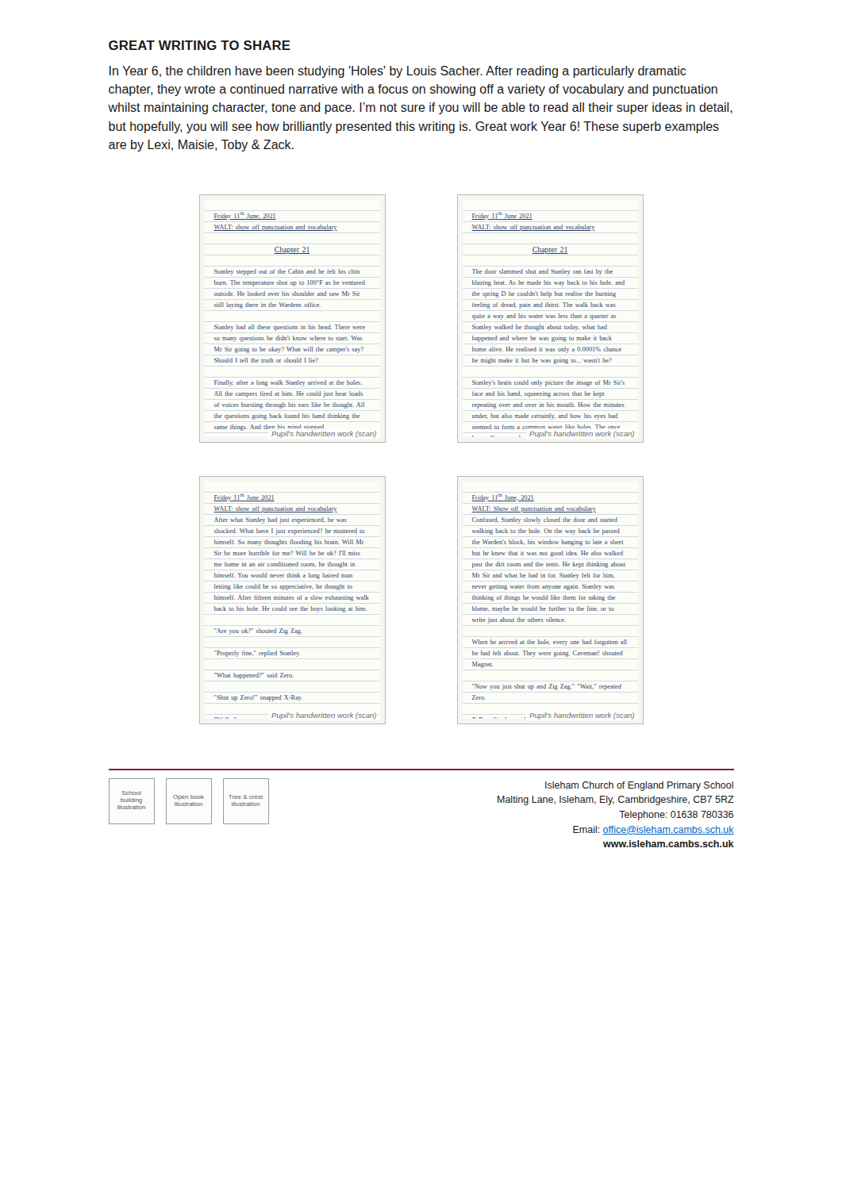GREAT WRITING TO SHARE
In Year 6, the children have been studying 'Holes' by Louis Sacher. After reading a particularly dramatic chapter, they wrote a continued narrative with a focus on showing off a variety of vocabulary and punctuation whilst maintaining character, tone and pace. I’m not sure if you will be able to read all their super ideas in detail, but hopefully, you will see how brilliantly presented this writing is. Great work Year 6! These superb examples are by Lexi, Maisie, Toby & Zack.
Friday 11th June, 2021
WALT: show off punctuation and vocabulary Chapter 21
Stanley stepped out of the Cabin and he felt his chin burn. The temperature shot up to 100°F as he ventured outside. He looked over his shoulder and saw Mr Sir still laying there in the Wardens office.
Stanley had all these questions in his head. There were so many questions he didn't know where to start. Was Mr Sir going to be okay? What will the camper's say? Should I tell the truth or should I lie?
Finally, after a long walk Stanley arrived at the holes. All the campers fired at him. He could just hear loads of voices bursting through his ears like he thought. All the questions going back found his hand thinking the same things. And then his mind stopped...
They were asking questions for like 7 minutes. Stanley was telling the truth of what was happening but he kept pausing "So... I went... to... the Wardens... office..." and "Then it happened he was so shocked to tell them the rest. X-ray looked at everyone and laughed "tell us the the-e" and before he could say "then" Mr P turned up to give them water, so they all ran to their holes and acted like they were digging. He P yelled "Come you want water come on." So they had water in 2 seconds they were that thirsty. When Stanley told the start of the story they asked for the rest and the rest said nothing, nothing happened and they just dug the rest of their holes and apprehended with him.
Pupil's handwritten work (scan)
Friday 11th June 2021
WALT: show off punctuation and vocabulary Chapter 21
The door slammed shut and Stanley ran fast by the blazing heat. As he made his way back to his hole, and the spring D he couldn't help but realise the burning feeling of dread, pain and thirst. The walk back was quite a way and his water was less than a quarter as Stanley walked he thought about today, what had happened and where he was going to make it back home alive. He realised it was only a 0.0001% chance he might make it but he was going to... wasn't he?
Stanley's brain could only picture the image of Mr Sir's face and his hand, squeezing across that he kept repeating over and over in his mouth. How the minutes under, but also made certainly, and how his eyes had seemed to form a common water like holes. The once long, all over and out to dig day in day out, but yet didn't quite know how. Stanley thought it was soon interrupted by the sound of digging, spades changing against the rock hard ground again and again and again. The temperature was burning hot and made Stanley almost what had just happened, that cold air, that bright cold sun, BANG! Stanley just returning to the real world and saw the awkward sight of Zig Zag, fist and face staring down at him.
"I shouted Zig Zag, this is my hole."
Stanley just had enough strength to pull himself up and out of Zig Zag's hole. When the other boys saw Stanley they began firing questions at him, such as...
Pupil's handwritten work (scan)
Friday 11th June 2021
WALT: show off punctuation and vocabulary
After what Stanley had just experienced, he was shocked. What have I just experienced? he muttered to himself. So many thoughts flooding his brain. Will Mr Sir be more horrible for me? Will he be ok? I'll miss me home in an air conditioned room, he thought in himself. You would never think a long haired man letting like could be so appreciative, he thought to himself. After fifteen minutes of a slow exhausting walk back to his hole. He could see the boys looking at him.
"Are you ok?" shouted Zig Zag.
"Properly fine," replied Stanley.
"What happened?" said Zero.
"Shut up Zero!" snapped X-Ray.
"Well..."
"Spit it out then!" moaned Armpit.
Stanley didn't know whether to tell them the truth or lie.
"Well... Mr Sir got slapped across the face by the Warden."
"WHAT!!!!"
"Mr Sir's coming!!!" screamed X-Ray.
Campers of them quickly just jumped into their holes as quick as a dagger.
"Right! I want all of you now to dig those holes now!!!" demanded Mr Sir.
Zero didn't seem bothered about it. Magnet did though.
After a long hard day of work they all went to get food.
"What you be that for?" shouted Magnet.
A fight had started up. Magnet vs Fish. Zero, Lexi and blah. Everyone as a group but Zero and Fish have got punched in the face by Magnet. Just before the fight escalated, Armpit broke them up.
The next day Magnet was awake; the other boys were not. He woke up a bit in a lot earlier than usual woke up here.
Pupil's handwritten work (scan)
Friday 11th June, 2021
WALT: Show off punctuation and vocabulary
Confused, Stanley slowly closed the door and started walking back to the hole. On the way back he passed the Warden's block, his window banging to late a sheet but he knew that it was not good idea. He also walked past the dirt room and the tents. He kept thinking about Mr Sir and what he had in for. Stanley felt for him, never getting water from anyone again. Stanley was thinking of things he would like them for taking the blame, maybe he would be further to the line, or to write just about the others silence.
When he arrived at the hole, every one had forgotten all he had felt about. They were going. Caveman! shouted Magnet.
"Now you just shut up and Zig Zag." "Wait," repeated Zero.
X-Ray, Stanley said what to say, every they became maybe if Mr Sir would tell he was mad. Stanley who said if the Warden didn't really care and Zero who was proud of Mr Sir for bothering her, I said I stole the sunflower seeds and I said I was there all. "Thanks caveman!" said Magnet. Stanley walked over to his hole and that nearly finished dug to first eighty, tired long and five inches deep. "Thanks guys," said Stanley. "Do what? Say all Caveman. For digging my hole," said Stanley. "What they all said that what I do." "Oh," said Zero. "Could it stay in my?" Stanley asked Zero. "But why did you do it? I didn't say you?"
Pupil's handwritten work (scan)
School building illustration
Open book illustration
Tree & crest illustration
Isleham Church of England Primary School
Malting Lane, Isleham, Ely, Cambridgeshire, CB7 5RZ
Telephone: 01638 780336
Email: office@isleham.cambs.sch.uk
www.isleham.cambs.sch.uk